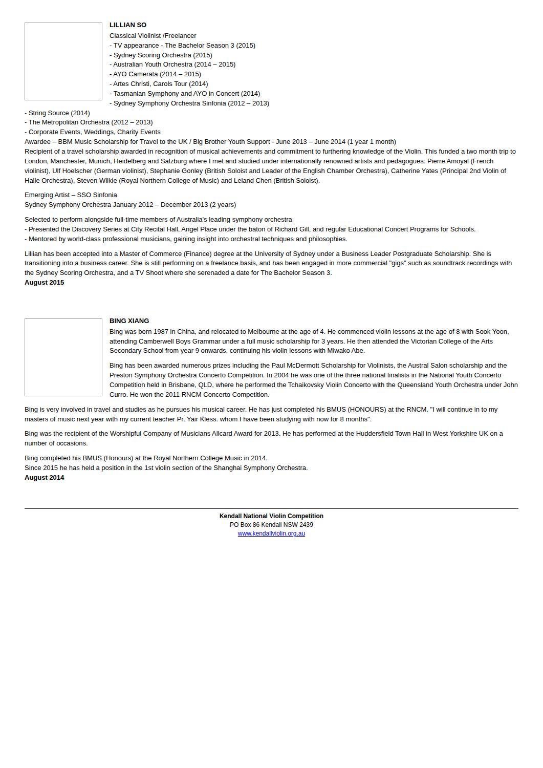LILLIAN SO
Classical Violinist /Freelancer
- TV appearance - The Bachelor Season 3 (2015)
- Sydney Scoring Orchestra (2015)
- Australian Youth Orchestra (2014 – 2015)
- AYO Camerata (2014 – 2015)
- Artes Christi, Carols Tour (2014)
- Tasmanian Symphony and AYO in Concert (2014)
- Sydney Symphony Orchestra Sinfonia (2012 – 2013)
- String Source (2014)
- The Metropolitan Orchestra (2012 – 2013)
- Corporate Events, Weddings, Charity Events
Awardee – BBM Music Scholarship for Travel to the UK / Big Brother Youth Support - June 2013 – June 2014 (1 year 1 month)
Recipient of a travel scholarship awarded in recognition of musical achievements and commitment to furthering knowledge of the Violin. This funded a two month trip to London, Manchester, Munich, Heidelberg and Salzburg where I met and studied under internationally renowned artists and pedagogues: Pierre Amoyal (French violinist), Ulf Hoelscher (German violinist), Stephanie Gonley (British Soloist and Leader of the English Chamber Orchestra), Catherine Yates (Principal 2nd Violin of Halle Orchestra), Steven Wilkie (Royal Northern College of Music) and Leland Chen (British Soloist).
Emerging Artist – SSO Sinfonia
Sydney Symphony Orchestra January 2012 – December 2013 (2 years)
Selected to perform alongside full-time members of Australia's leading symphony orchestra
- Presented the Discovery Series at City Recital Hall, Angel Place under the baton of Richard Gill, and regular Educational Concert Programs for Schools.
- Mentored by world-class professional musicians, gaining insight into orchestral techniques and philosophies.
Lillian has been accepted into a Master of Commerce (Finance) degree at the University of Sydney under a Business Leader Postgraduate Scholarship. She is transitioning into a business career. She is still performing on a freelance basis, and has been engaged in more commercial "gigs" such as soundtrack recordings with the Sydney Scoring Orchestra, and a TV Shoot where she serenaded a date for The Bachelor Season 3.
August 2015
BING XIANG
Bing was born 1987 in China, and relocated to Melbourne at the age of 4. He commenced violin lessons at the age of 8 with Sook Yoon, attending Camberwell Boys Grammar under a full music scholarship for 3 years. He then attended the Victorian College of the Arts Secondary School from year 9 onwards, continuing his violin lessons with Miwako Abe.
Bing has been awarded numerous prizes including the Paul McDermott Scholarship for Violinists, the Austral Salon scholarship and the Preston Symphony Orchestra Concerto Competition. In 2004 he was one of the three national finalists in the National Youth Concerto Competition held in Brisbane, QLD, where he performed the Tchaikovsky Violin Concerto with the Queensland Youth Orchestra under John Curro. He won the 2011 RNCM Concerto Competition.
Bing is very involved in travel and studies as he pursues his musical career. He has just completed his BMUS (HONOURS) at the RNCM. "I will continue in to my masters of music next year with my current teacher Pr. Yair Kless. whom I have been studying with now for 8 months".
Bing was the recipient of the Worshipful Company of Musicians Allcard Award for 2013. He has performed at the Huddersfield Town Hall in West Yorkshire UK on a number of occasions.
Bing completed his BMUS (Honours) at the Royal Northern College Music in 2014.
Since 2015 he has held a position in the 1st violin section of the Shanghai Symphony Orchestra.
August 2014
Kendall National Violin Competition
PO Box 86 Kendall NSW 2439
www.kendallviolin.org.au